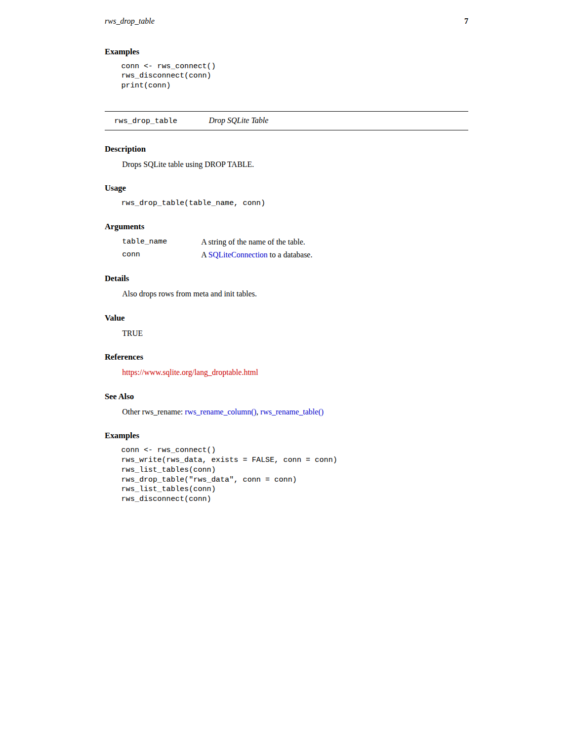rws_drop_table 7
Examples
conn <- rws_connect()
rws_disconnect(conn)
print(conn)
rws_drop_table Drop SQLite Table
Description
Drops SQLite table using DROP TABLE.
Usage
rws_drop_table(table_name, conn)
Arguments
table_name
A string of the name of the table.
conn
A SQLiteConnection to a database.
Details
Also drops rows from meta and init tables.
Value
TRUE
References
https://www.sqlite.org/lang_droptable.html
See Also
Other rws_rename: rws_rename_column(), rws_rename_table()
Examples
conn <- rws_connect()
rws_write(rws_data, exists = FALSE, conn = conn)
rws_list_tables(conn)
rws_drop_table("rws_data", conn = conn)
rws_list_tables(conn)
rws_disconnect(conn)